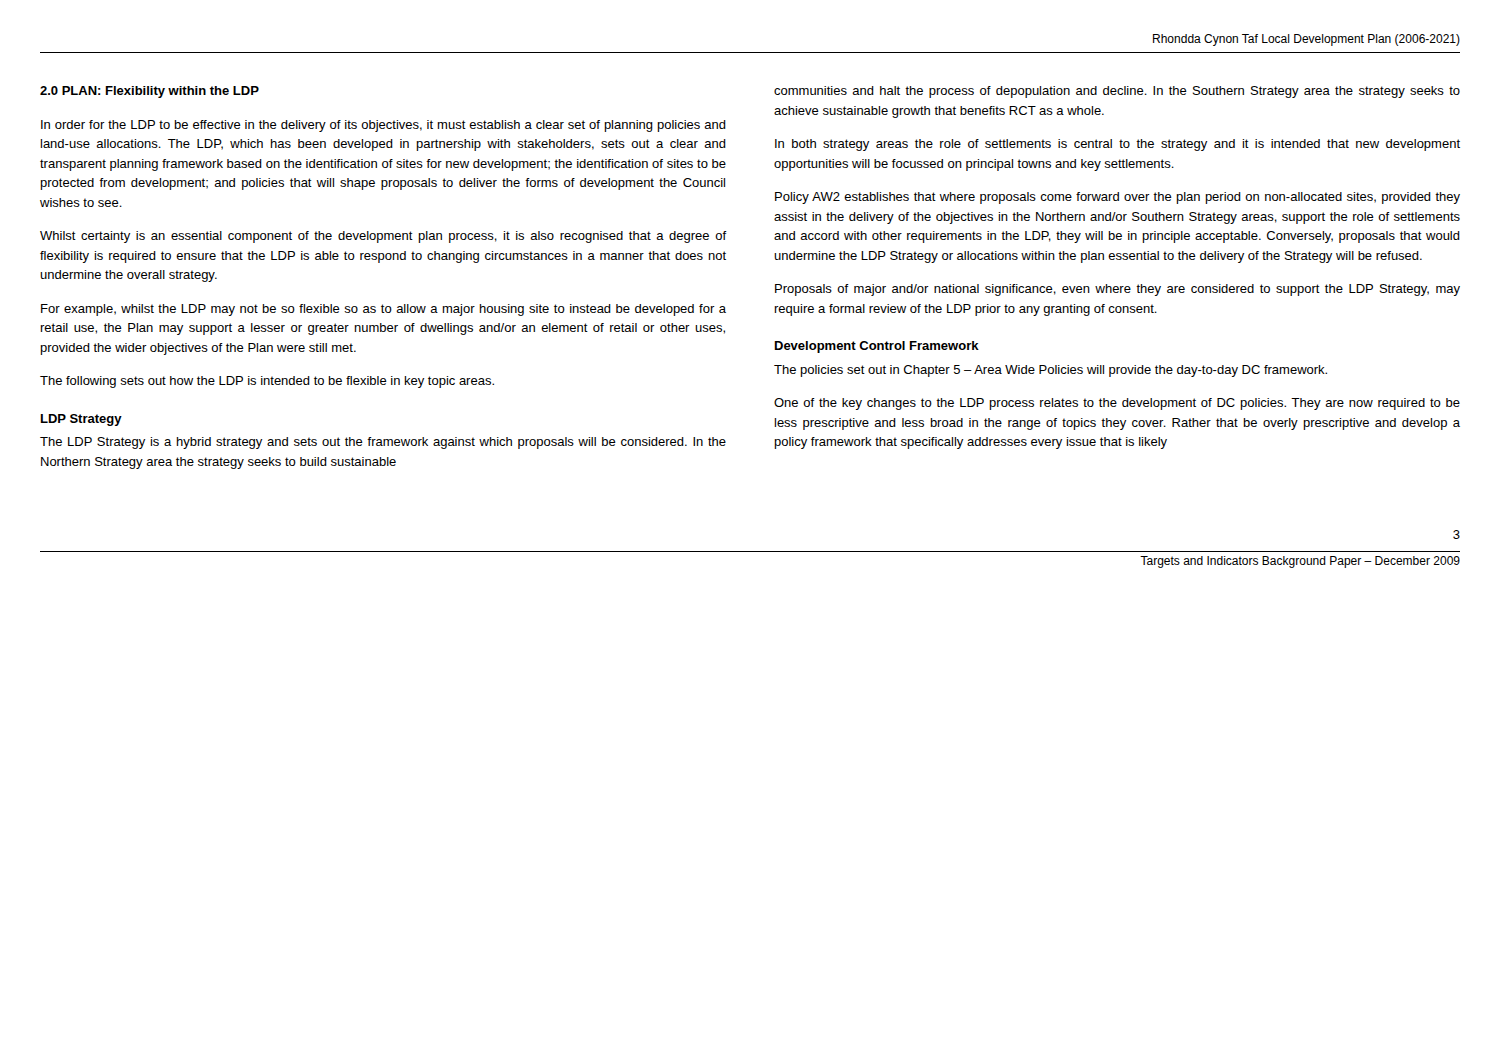Rhondda Cynon Taf Local Development Plan (2006-2021)
2.0 PLAN: Flexibility within the LDP
In order for the LDP to be effective in the delivery of its objectives, it must establish a clear set of planning policies and land-use allocations. The LDP, which has been developed in partnership with stakeholders, sets out a clear and transparent planning framework based on the identification of sites for new development; the identification of sites to be protected from development; and policies that will shape proposals to deliver the forms of development the Council wishes to see.
Whilst certainty is an essential component of the development plan process, it is also recognised that a degree of flexibility is required to ensure that the LDP is able to respond to changing circumstances in a manner that does not undermine the overall strategy.
For example, whilst the LDP may not be so flexible so as to allow a major housing site to instead be developed for a retail use, the Plan may support a lesser or greater number of dwellings and/or an element of retail or other uses, provided the wider objectives of the Plan were still met.
The following sets out how the LDP is intended to be flexible in key topic areas.
LDP Strategy
The LDP Strategy is a hybrid strategy and sets out the framework against which proposals will be considered. In the Northern Strategy area the strategy seeks to build sustainable
communities and halt the process of depopulation and decline. In the Southern Strategy area the strategy seeks to achieve sustainable growth that benefits RCT as a whole.
In both strategy areas the role of settlements is central to the strategy and it is intended that new development opportunities will be focussed on principal towns and key settlements.
Policy AW2 establishes that where proposals come forward over the plan period on non-allocated sites, provided they assist in the delivery of the objectives in the Northern and/or Southern Strategy areas, support the role of settlements and accord with other requirements in the LDP, they will be in principle acceptable. Conversely, proposals that would undermine the LDP Strategy or allocations within the plan essential to the delivery of the Strategy will be refused.
Proposals of major and/or national significance, even where they are considered to support the LDP Strategy, may require a formal review of the LDP prior to any granting of consent.
Development Control Framework
The policies set out in Chapter 5 – Area Wide Policies will provide the day-to-day DC framework.
One of the key changes to the LDP process relates to the development of DC policies. They are now required to be less prescriptive and less broad in the range of topics they cover. Rather that be overly prescriptive and develop a policy framework that specifically addresses every issue that is likely
3
Targets and Indicators Background Paper – December 2009